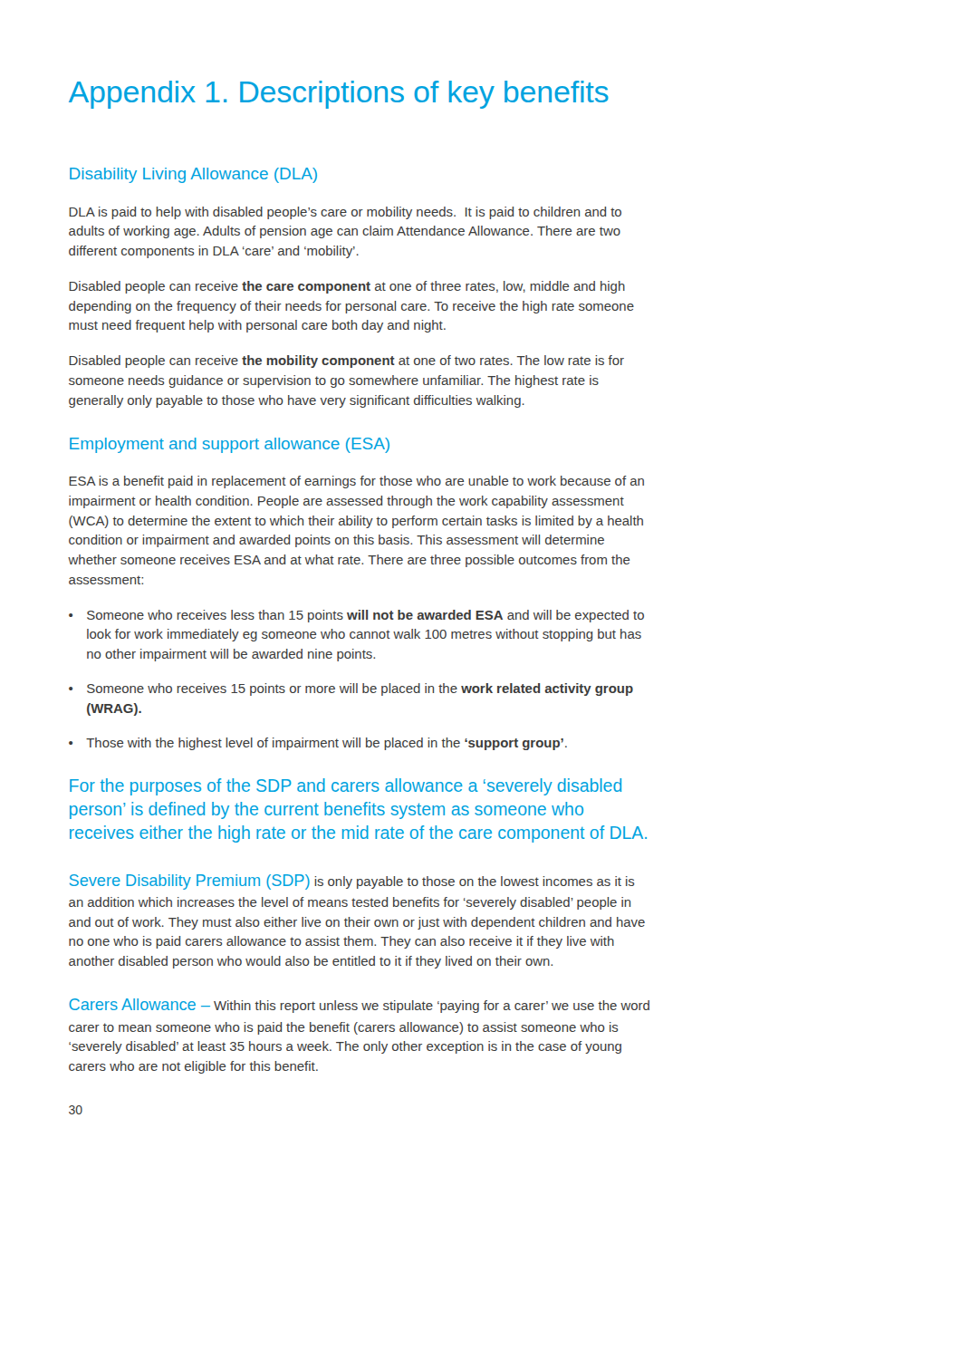Appendix 1. Descriptions of key benefits
Disability Living Allowance (DLA)
DLA is paid to help with disabled people’s care or mobility needs. It is paid to children and to adults of working age. Adults of pension age can claim Attendance Allowance. There are two different components in DLA ‘care’ and ‘mobility’.
Disabled people can receive the care component at one of three rates, low, middle and high depending on the frequency of their needs for personal care. To receive the high rate someone must need frequent help with personal care both day and night.
Disabled people can receive the mobility component at one of two rates. The low rate is for someone needs guidance or supervision to go somewhere unfamiliar. The highest rate is generally only payable to those who have very significant difficulties walking.
Employment and support allowance (ESA)
ESA is a benefit paid in replacement of earnings for those who are unable to work because of an impairment or health condition. People are assessed through the work capability assessment (WCA) to determine the extent to which their ability to perform certain tasks is limited by a health condition or impairment and awarded points on this basis. This assessment will determine whether someone receives ESA and at what rate. There are three possible outcomes from the assessment:
Someone who receives less than 15 points will not be awarded ESA and will be expected to look for work immediately eg someone who cannot walk 100 metres without stopping but has no other impairment will be awarded nine points.
Someone who receives 15 points or more will be placed in the work related activity group (WRAG).
Those with the highest level of impairment will be placed in the ‘support group’.
For the purposes of the SDP and carers allowance a ‘severely disabled person’ is defined by the current benefits system as someone who receives either the high rate or the mid rate of the care component of DLA.
Severe Disability Premium (SDP) is only payable to those on the lowest incomes as it is an addition which increases the level of means tested benefits for ‘severely disabled’ people in and out of work. They must also either live on their own or just with dependent children and have no one who is paid carers allowance to assist them. They can also receive it if they live with another disabled person who would also be entitled to it if they lived on their own.
Carers Allowance – Within this report unless we stipulate ‘paying for a carer’ we use the word carer to mean someone who is paid the benefit (carers allowance) to assist someone who is ‘severely disabled’ at least 35 hours a week. The only other exception is in the case of young carers who are not eligible for this benefit.
30